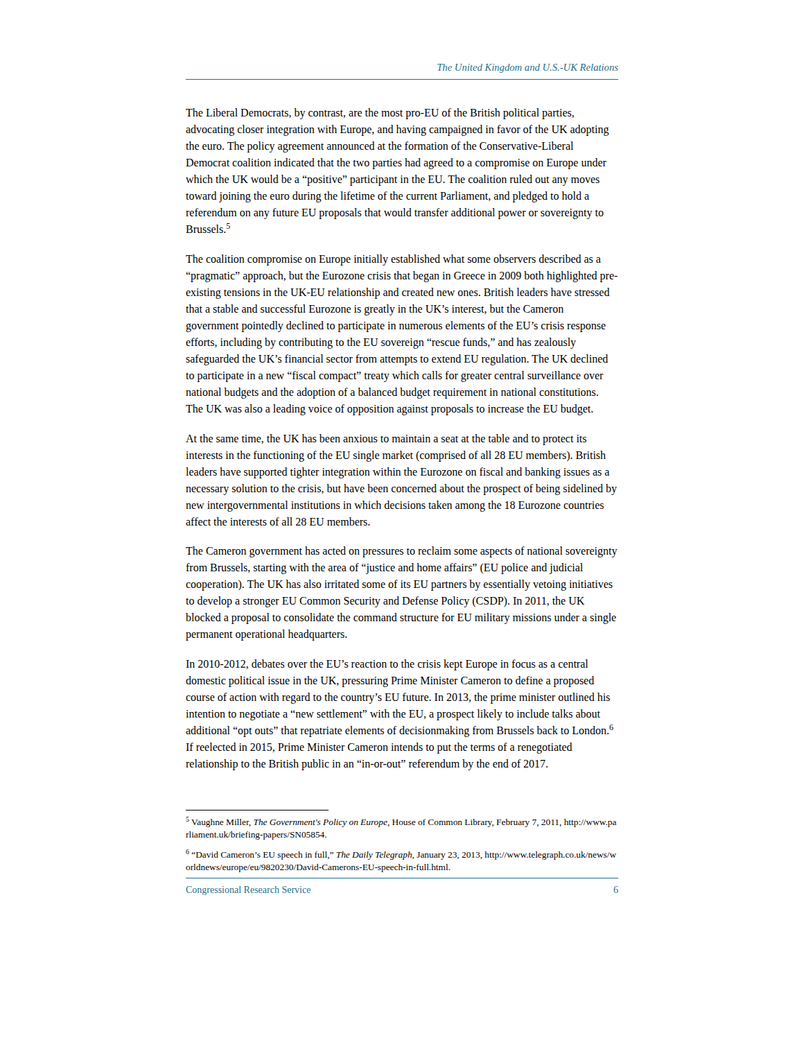The United Kingdom and U.S.-UK Relations
The Liberal Democrats, by contrast, are the most pro-EU of the British political parties, advocating closer integration with Europe, and having campaigned in favor of the UK adopting the euro. The policy agreement announced at the formation of the Conservative-Liberal Democrat coalition indicated that the two parties had agreed to a compromise on Europe under which the UK would be a “positive” participant in the EU. The coalition ruled out any moves toward joining the euro during the lifetime of the current Parliament, and pledged to hold a referendum on any future EU proposals that would transfer additional power or sovereignty to Brussels.5
The coalition compromise on Europe initially established what some observers described as a “pragmatic” approach, but the Eurozone crisis that began in Greece in 2009 both highlighted pre-existing tensions in the UK-EU relationship and created new ones. British leaders have stressed that a stable and successful Eurozone is greatly in the UK’s interest, but the Cameron government pointedly declined to participate in numerous elements of the EU’s crisis response efforts, including by contributing to the EU sovereign “rescue funds,” and has zealously safeguarded the UK’s financial sector from attempts to extend EU regulation. The UK declined to participate in a new “fiscal compact” treaty which calls for greater central surveillance over national budgets and the adoption of a balanced budget requirement in national constitutions. The UK was also a leading voice of opposition against proposals to increase the EU budget.
At the same time, the UK has been anxious to maintain a seat at the table and to protect its interests in the functioning of the EU single market (comprised of all 28 EU members). British leaders have supported tighter integration within the Eurozone on fiscal and banking issues as a necessary solution to the crisis, but have been concerned about the prospect of being sidelined by new intergovernmental institutions in which decisions taken among the 18 Eurozone countries affect the interests of all 28 EU members.
The Cameron government has acted on pressures to reclaim some aspects of national sovereignty from Brussels, starting with the area of “justice and home affairs” (EU police and judicial cooperation). The UK has also irritated some of its EU partners by essentially vetoing initiatives to develop a stronger EU Common Security and Defense Policy (CSDP). In 2011, the UK blocked a proposal to consolidate the command structure for EU military missions under a single permanent operational headquarters.
In 2010-2012, debates over the EU’s reaction to the crisis kept Europe in focus as a central domestic political issue in the UK, pressuring Prime Minister Cameron to define a proposed course of action with regard to the country’s EU future. In 2013, the prime minister outlined his intention to negotiate a “new settlement” with the EU, a prospect likely to include talks about additional “opt outs” that repatriate elements of decisionmaking from Brussels back to London.6 If reelected in 2015, Prime Minister Cameron intends to put the terms of a renegotiated relationship to the British public in an “in-or-out” referendum by the end of 2017.
5 Vaughne Miller, The Government's Policy on Europe, House of Common Library, February 7, 2011, http://www.parliament.uk/briefing-papers/SN05854.
6 “David Cameron’s EU speech in full,” The Daily Telegraph, January 23, 2013, http://www.telegraph.co.uk/news/worldnews/europe/eu/9820230/David-Camerons-EU-speech-in-full.html.
Congressional Research Service
6